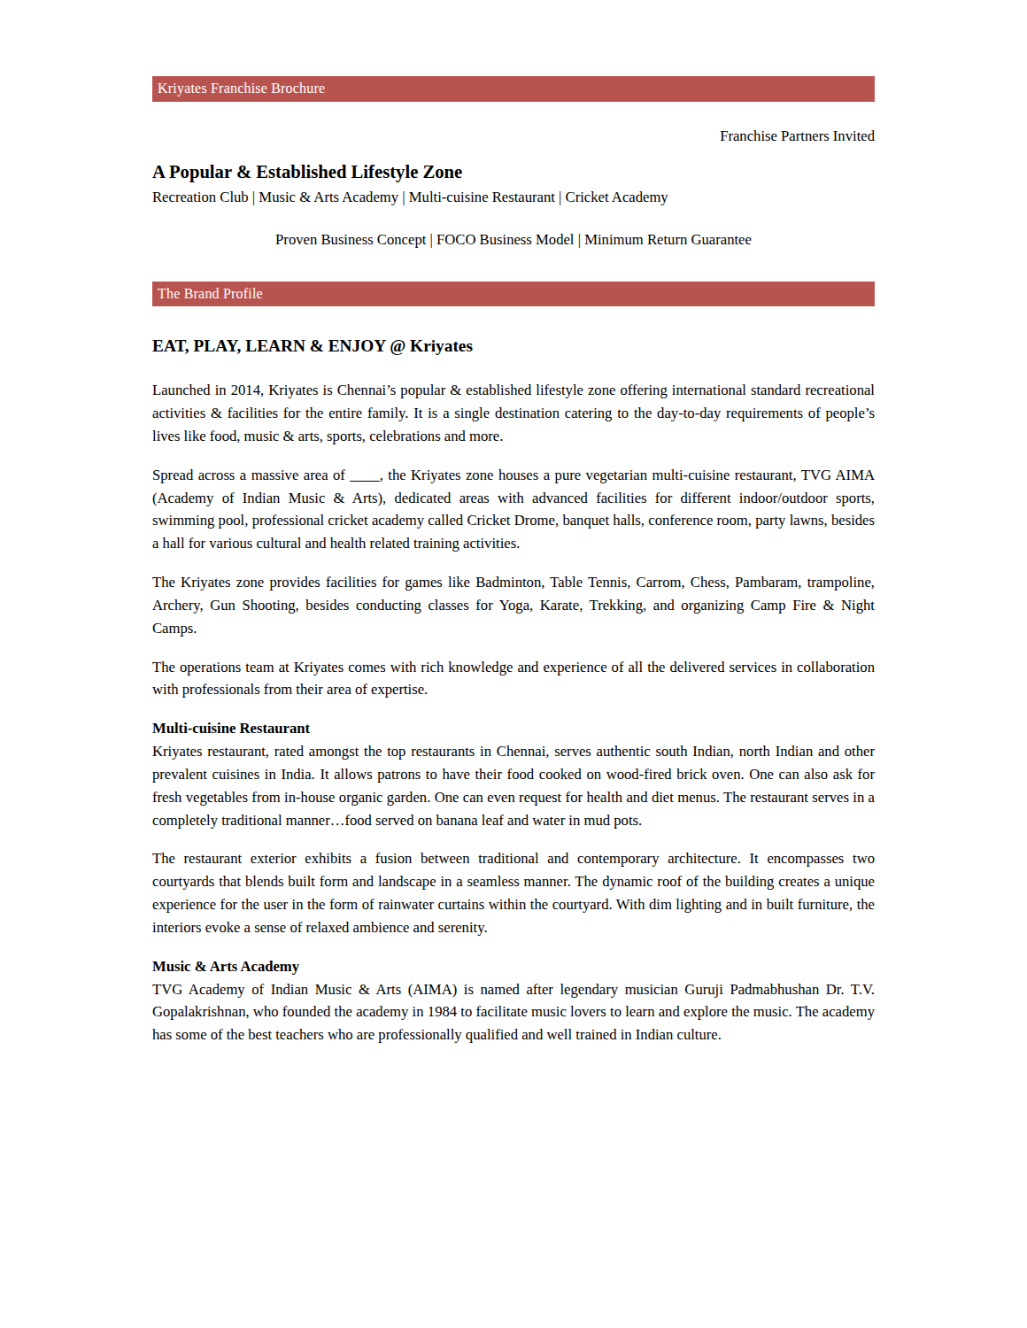Kriyates Franchise Brochure
Franchise Partners Invited
A Popular & Established Lifestyle Zone
Recreation Club | Music & Arts Academy | Multi-cuisine Restaurant | Cricket Academy
Proven Business Concept | FOCO Business Model | Minimum Return Guarantee
The Brand Profile
EAT, PLAY, LEARN & ENJOY @ Kriyates
Launched in 2014, Kriyates is Chennai’s popular & established lifestyle zone offering international standard recreational activities & facilities for the entire family. It is a single destination catering to the day-to-day requirements of people’s lives like food, music & arts, sports, celebrations and more.
Spread across a massive area of ____, the Kriyates zone houses a pure vegetarian multi-cuisine restaurant, TVG AIMA (Academy of Indian Music & Arts), dedicated areas with advanced facilities for different indoor/outdoor sports, swimming pool, professional cricket academy called Cricket Drome, banquet halls, conference room, party lawns, besides a hall for various cultural and health related training activities.
The Kriyates zone provides facilities for games like Badminton, Table Tennis, Carrom, Chess, Pambaram, trampoline, Archery, Gun Shooting, besides conducting classes for Yoga, Karate, Trekking, and organizing Camp Fire & Night Camps.
The operations team at Kriyates comes with rich knowledge and experience of all the delivered services in collaboration with professionals from their area of expertise.
Multi-cuisine Restaurant
Kriyates restaurant, rated amongst the top restaurants in Chennai, serves authentic south Indian, north Indian and other prevalent cuisines in India. It allows patrons to have their food cooked on wood-fired brick oven. One can also ask for fresh vegetables from in-house organic garden. One can even request for health and diet menus. The restaurant serves in a completely traditional manner…food served on banana leaf and water in mud pots.
The restaurant exterior exhibits a fusion between traditional and contemporary architecture. It encompasses two courtyards that blends built form and landscape in a seamless manner. The dynamic roof of the building creates a unique experience for the user in the form of rainwater curtains within the courtyard. With dim lighting and in built furniture, the interiors evoke a sense of relaxed ambience and serenity.
Music & Arts Academy
TVG Academy of Indian Music & Arts (AIMA) is named after legendary musician Guruji Padmabhushan Dr. T.V. Gopalakrishnan, who founded the academy in 1984 to facilitate music lovers to learn and explore the music. The academy has some of the best teachers who are professionally qualified and well trained in Indian culture.